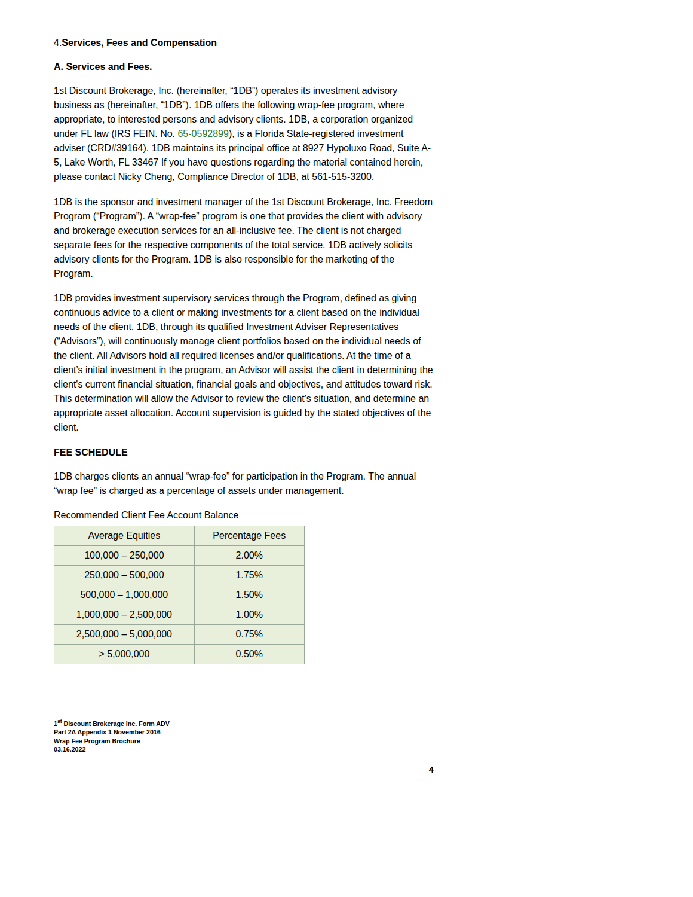4. Services, Fees and Compensation
A. Services and Fees.
1st Discount Brokerage, Inc. (hereinafter, “1DB”) operates its investment advisory business as (hereinafter, “1DB”). 1DB offers the following wrap-fee program, where appropriate, to interested persons and advisory clients. 1DB, a corporation organized under FL law (IRS FEIN. No. 65-0592899), is a Florida State-registered investment adviser (CRD#39164). 1DB maintains its principal office at 8927 Hypoluxo Road, Suite A-5, Lake Worth, FL 33467 If you have questions regarding the material contained herein, please contact Nicky Cheng, Compliance Director of 1DB, at 561-515-3200.
1DB is the sponsor and investment manager of the 1st Discount Brokerage, Inc. Freedom Program (“Program”). A “wrap-fee” program is one that provides the client with advisory and brokerage execution services for an all-inclusive fee. The client is not charged separate fees for the respective components of the total service. 1DB actively solicits advisory clients for the Program. 1DB is also responsible for the marketing of the Program.
1DB provides investment supervisory services through the Program, defined as giving continuous advice to a client or making investments for a client based on the individual needs of the client. 1DB, through its qualified Investment Adviser Representatives (“Advisors”), will continuously manage client portfolios based on the individual needs of the client. All Advisors hold all required licenses and/or qualifications. At the time of a client’s initial investment in the program, an Advisor will assist the client in determining the client's current financial situation, financial goals and objectives, and attitudes toward risk. This determination will allow the Advisor to review the client's situation, and determine an appropriate asset allocation. Account supervision is guided by the stated objectives of the client.
FEE SCHEDULE
1DB charges clients an annual “wrap-fee” for participation in the Program. The annual “wrap fee” is charged as a percentage of assets under management.
Recommended Client Fee Account Balance
| Average Equities | Percentage Fees |
| --- | --- |
| 100,000 – 250,000 | 2.00% |
| 250,000 – 500,000 | 1.75% |
| 500,000 – 1,000,000 | 1.50% |
| 1,000,000 – 2,500,000 | 1.00% |
| 2,500,000 – 5,000,000 | 0.75% |
| > 5,000,000 | 0.50% |
1st Discount Brokerage Inc. Form ADV
Part 2A Appendix 1 November 2016
Wrap Fee Program Brochure
03.16.2022
4